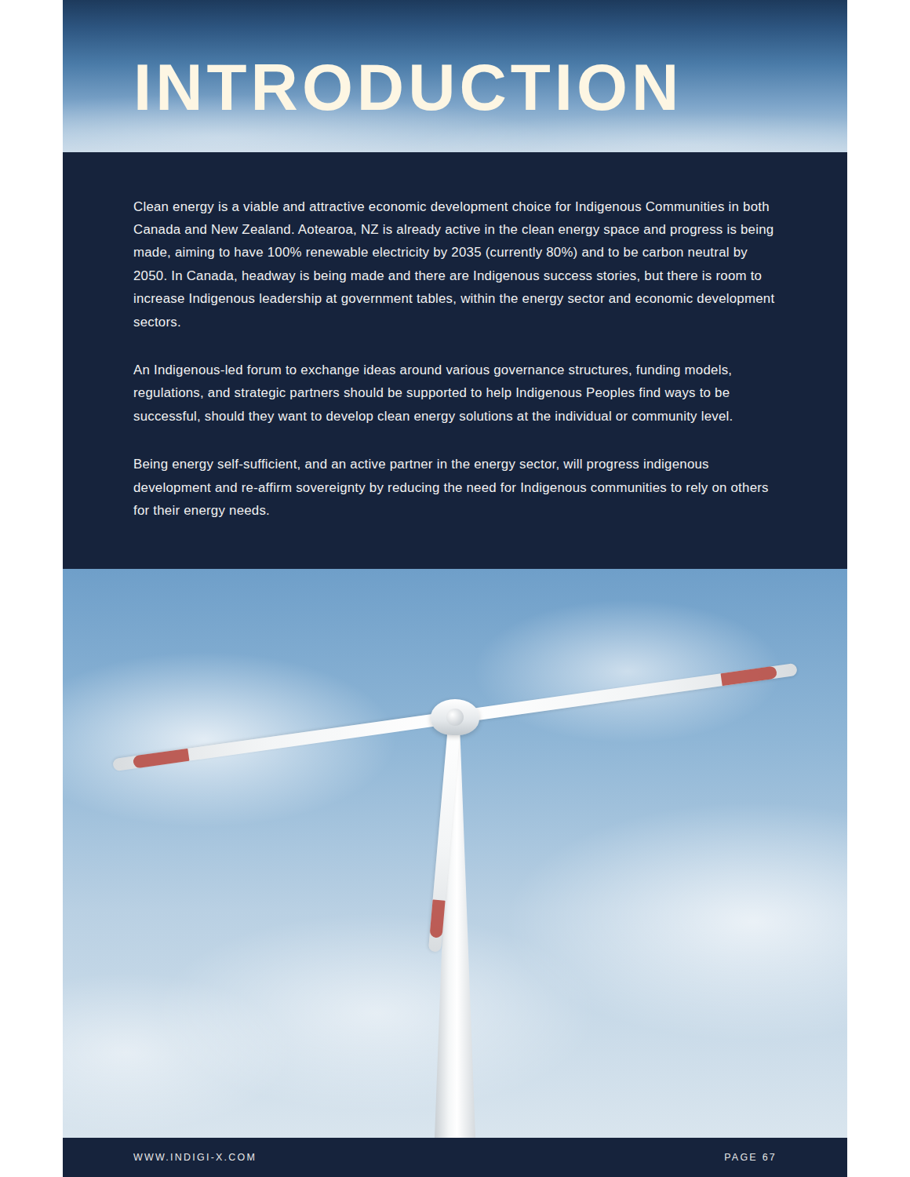INTRODUCTION
Clean energy is a viable and attractive economic development choice for Indigenous Communities in both Canada and New Zealand. Aotearoa, NZ is already active in the clean energy space and progress is being made, aiming to have 100% renewable electricity by 2035 (currently 80%) and to be carbon neutral by 2050. In Canada, headway is being made and there are Indigenous success stories, but there is room to increase Indigenous leadership at government tables, within the energy sector and economic development sectors.
An Indigenous-led forum to exchange ideas around various governance structures, funding models, regulations, and strategic partners should be supported to help Indigenous Peoples find ways to be successful, should they want to develop clean energy solutions at the individual or community level.
Being energy self-sufficient, and an active partner in the energy sector, will progress indigenous development and re-affirm sovereignty by reducing the need for Indigenous communities to rely on others for their energy needs.
WWW.INDIGI-X.COM PAGE 67